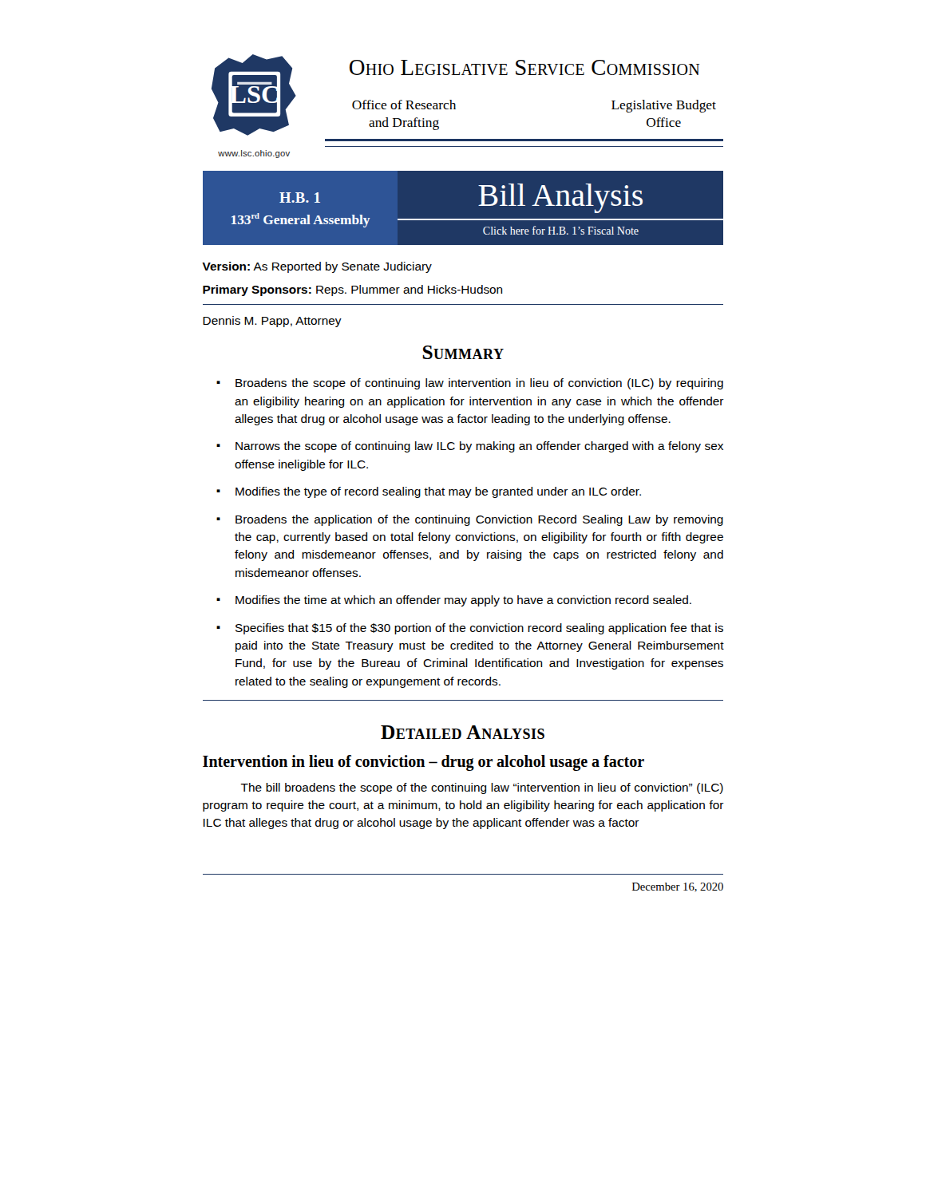LSC
www.lsc.ohio.gov
Ohio Legislative Service Commission
Office of Research
and Drafting
Legislative Budget
Office
H.B. 1
133rd General Assembly
Bill Analysis
Click here for H.B. 1’s Fiscal Note
Version: As Reported by Senate Judiciary
Primary Sponsors: Reps. Plummer and Hicks-Hudson
Dennis M. Papp, Attorney
Summary
Broadens the scope of continuing law intervention in lieu of conviction (ILC) by requiring an eligibility hearing on an application for intervention in any case in which the offender alleges that drug or alcohol usage was a factor leading to the underlying offense.
Narrows the scope of continuing law ILC by making an offender charged with a felony sex offense ineligible for ILC.
Modifies the type of record sealing that may be granted under an ILC order.
Broadens the application of the continuing Conviction Record Sealing Law by removing the cap, currently based on total felony convictions, on eligibility for fourth or fifth degree felony and misdemeanor offenses, and by raising the caps on restricted felony and misdemeanor offenses.
Modifies the time at which an offender may apply to have a conviction record sealed.
Specifies that $15 of the $30 portion of the conviction record sealing application fee that is paid into the State Treasury must be credited to the Attorney General Reimbursement Fund, for use by the Bureau of Criminal Identification and Investigation for expenses related to the sealing or expungement of records.
Detailed Analysis
Intervention in lieu of conviction – drug or alcohol usage a factor
The bill broadens the scope of the continuing law “intervention in lieu of conviction” (ILC) program to require the court, at a minimum, to hold an eligibility hearing for each application for ILC that alleges that drug or alcohol usage by the applicant offender was a factor
December 16, 2020